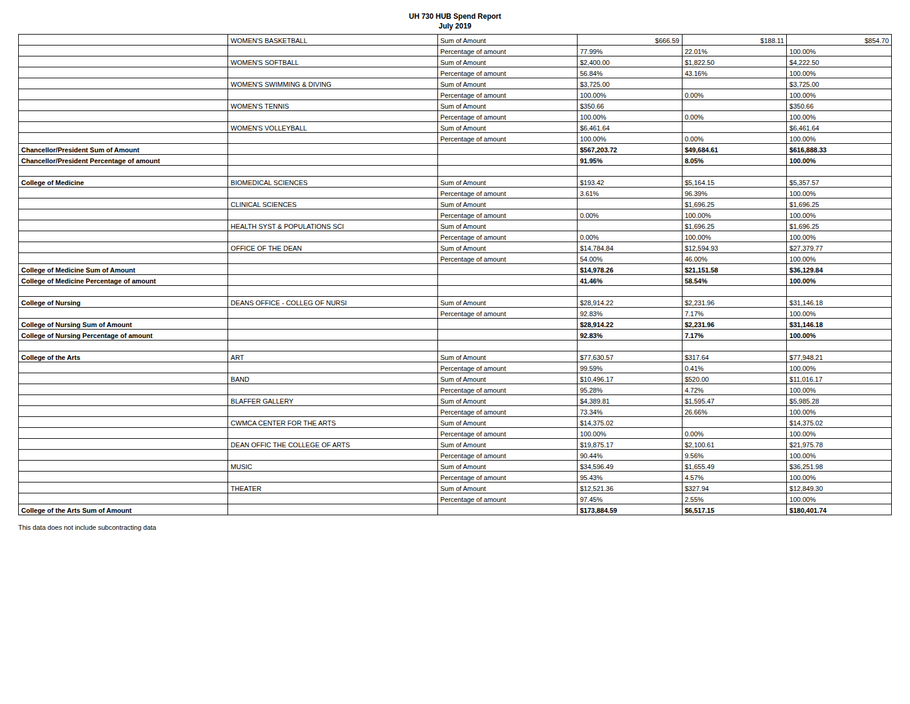UH 730 HUB Spend Report
July 2019
| | WOMEN'S BASKETBALL | Sum of Amount | $666.59 | $188.11 | $854.70 |
| | | Percentage of amount | 77.99% | 22.01% | 100.00% |
| | WOMEN'S SOFTBALL | Sum of Amount | $2,400.00 | $1,822.50 | $4,222.50 |
| | | Percentage of amount | 56.84% | 43.16% | 100.00% |
| | WOMEN'S SWIMMING & DIVING | Sum of Amount | $3,725.00 | | $3,725.00 |
| | | Percentage of amount | 100.00% | 0.00% | 100.00% |
| | WOMEN'S TENNIS | Sum of Amount | $350.66 | | $350.66 |
| | | Percentage of amount | 100.00% | 0.00% | 100.00% |
| | WOMEN'S VOLLEYBALL | Sum of Amount | $6,461.64 | | $6,461.64 |
| | | Percentage of amount | 100.00% | 0.00% | 100.00% |
| Chancellor/President Sum of Amount | | | $567,203.72 | $49,684.61 | $616,888.33 |
| Chancellor/President Percentage of amount | | | 91.95% | 8.05% | 100.00% |
| College of Medicine | BIOMEDICAL SCIENCES | Sum of Amount | $193.42 | $5,164.15 | $5,357.57 |
| | | Percentage of amount | 3.61% | 96.39% | 100.00% |
| | CLINICAL SCIENCES | Sum of Amount | | $1,696.25 | $1,696.25 |
| | | Percentage of amount | 0.00% | 100.00% | 100.00% |
| | HEALTH SYST & POPULATIONS SCI | Sum of Amount | | $1,696.25 | $1,696.25 |
| | | Percentage of amount | 0.00% | 100.00% | 100.00% |
| | OFFICE OF THE DEAN | Sum of Amount | $14,784.84 | $12,594.93 | $27,379.77 |
| | | Percentage of amount | 54.00% | 46.00% | 100.00% |
| College of Medicine Sum of Amount | | | $14,978.26 | $21,151.58 | $36,129.84 |
| College of Medicine Percentage of amount | | | 41.46% | 58.54% | 100.00% |
| College of Nursing | DEANS OFFICE - COLLEG OF NURSI | Sum of Amount | $28,914.22 | $2,231.96 | $31,146.18 |
| | | Percentage of amount | 92.83% | 7.17% | 100.00% |
| College of Nursing Sum of Amount | | | $28,914.22 | $2,231.96 | $31,146.18 |
| College of Nursing Percentage of amount | | | 92.83% | 7.17% | 100.00% |
| College of the Arts | ART | Sum of Amount | $77,630.57 | $317.64 | $77,948.21 |
| | | Percentage of amount | 99.59% | 0.41% | 100.00% |
| | BAND | Sum of Amount | $10,496.17 | $520.00 | $11,016.17 |
| | | Percentage of amount | 95.28% | 4.72% | 100.00% |
| | BLAFFER GALLERY | Sum of Amount | $4,389.81 | $1,595.47 | $5,985.28 |
| | | Percentage of amount | 73.34% | 26.66% | 100.00% |
| | CWMCA CENTER FOR THE ARTS | Sum of Amount | $14,375.02 | | $14,375.02 |
| | | Percentage of amount | 100.00% | 0.00% | 100.00% |
| | DEAN OFFIC THE COLLEGE OF ARTS | Sum of Amount | $19,875.17 | $2,100.61 | $21,975.78 |
| | | Percentage of amount | 90.44% | 9.56% | 100.00% |
| | MUSIC | Sum of Amount | $34,596.49 | $1,655.49 | $36,251.98 |
| | | Percentage of amount | 95.43% | 4.57% | 100.00% |
| | THEATER | Sum of Amount | $12,521.36 | $327.94 | $12,849.30 |
| | | Percentage of amount | 97.45% | 2.55% | 100.00% |
| College of the Arts Sum of Amount | | | $173,884.59 | $6,517.15 | $180,401.74 |
This data does not include subcontracting data